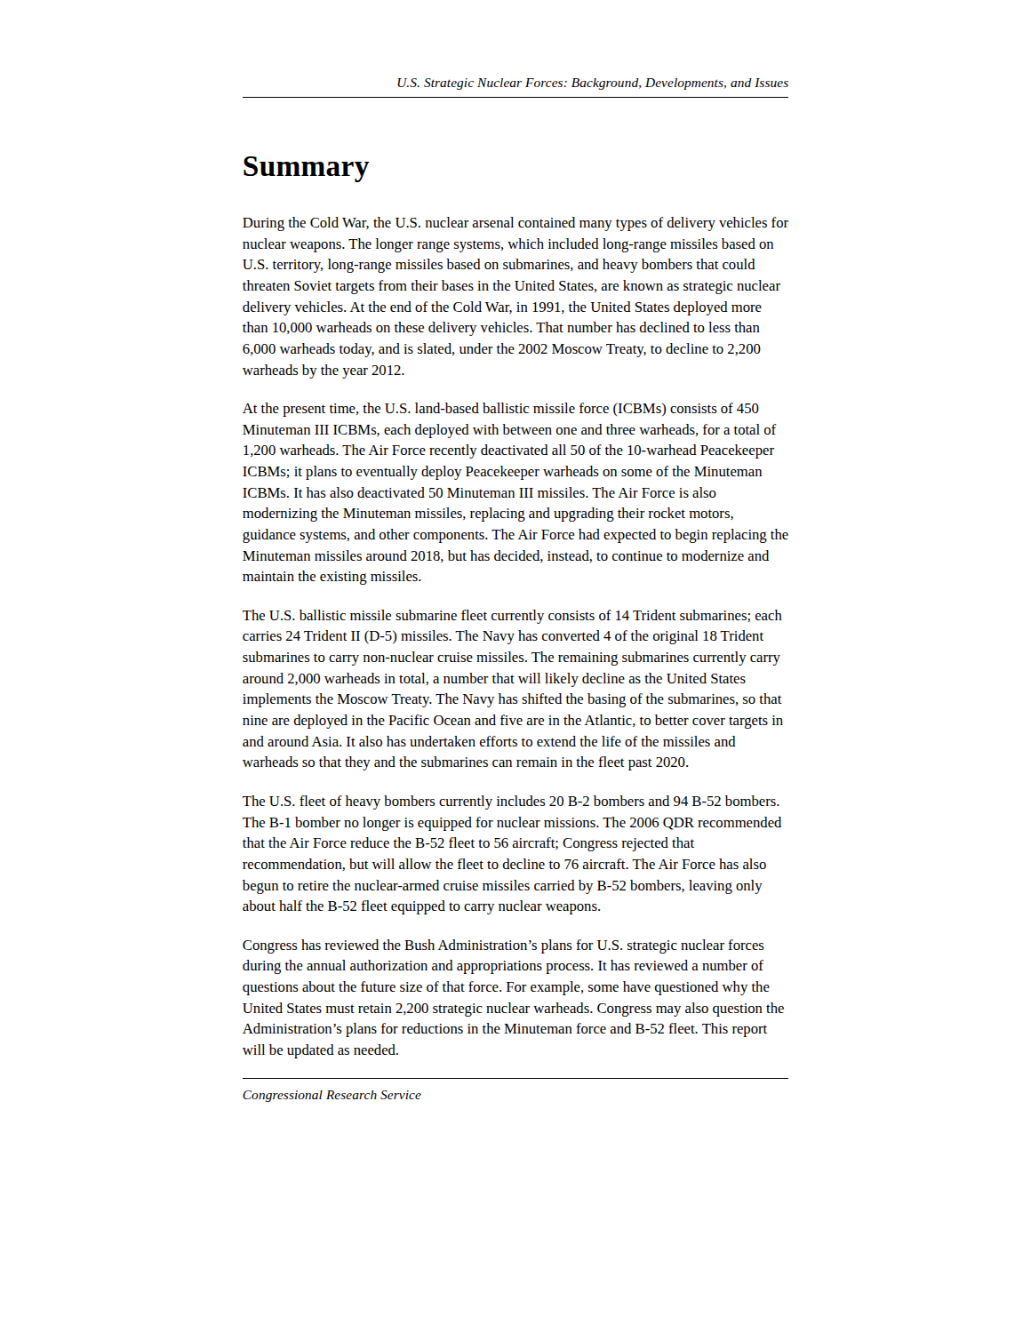U.S. Strategic Nuclear Forces: Background, Developments, and Issues
Summary
During the Cold War, the U.S. nuclear arsenal contained many types of delivery vehicles for nuclear weapons. The longer range systems, which included long-range missiles based on U.S. territory, long-range missiles based on submarines, and heavy bombers that could threaten Soviet targets from their bases in the United States, are known as strategic nuclear delivery vehicles. At the end of the Cold War, in 1991, the United States deployed more than 10,000 warheads on these delivery vehicles. That number has declined to less than 6,000 warheads today, and is slated, under the 2002 Moscow Treaty, to decline to 2,200 warheads by the year 2012.
At the present time, the U.S. land-based ballistic missile force (ICBMs) consists of 450 Minuteman III ICBMs, each deployed with between one and three warheads, for a total of 1,200 warheads. The Air Force recently deactivated all 50 of the 10-warhead Peacekeeper ICBMs; it plans to eventually deploy Peacekeeper warheads on some of the Minuteman ICBMs. It has also deactivated 50 Minuteman III missiles. The Air Force is also modernizing the Minuteman missiles, replacing and upgrading their rocket motors, guidance systems, and other components. The Air Force had expected to begin replacing the Minuteman missiles around 2018, but has decided, instead, to continue to modernize and maintain the existing missiles.
The U.S. ballistic missile submarine fleet currently consists of 14 Trident submarines; each carries 24 Trident II (D-5) missiles. The Navy has converted 4 of the original 18 Trident submarines to carry non-nuclear cruise missiles. The remaining submarines currently carry around 2,000 warheads in total, a number that will likely decline as the United States implements the Moscow Treaty. The Navy has shifted the basing of the submarines, so that nine are deployed in the Pacific Ocean and five are in the Atlantic, to better cover targets in and around Asia. It also has undertaken efforts to extend the life of the missiles and warheads so that they and the submarines can remain in the fleet past 2020.
The U.S. fleet of heavy bombers currently includes 20 B-2 bombers and 94 B-52 bombers. The B-1 bomber no longer is equipped for nuclear missions. The 2006 QDR recommended that the Air Force reduce the B-52 fleet to 56 aircraft; Congress rejected that recommendation, but will allow the fleet to decline to 76 aircraft. The Air Force has also begun to retire the nuclear-armed cruise missiles carried by B-52 bombers, leaving only about half the B-52 fleet equipped to carry nuclear weapons.
Congress has reviewed the Bush Administration’s plans for U.S. strategic nuclear forces during the annual authorization and appropriations process. It has reviewed a number of questions about the future size of that force. For example, some have questioned why the United States must retain 2,200 strategic nuclear warheads. Congress may also question the Administration’s plans for reductions in the Minuteman force and B-52 fleet. This report will be updated as needed.
Congressional Research Service